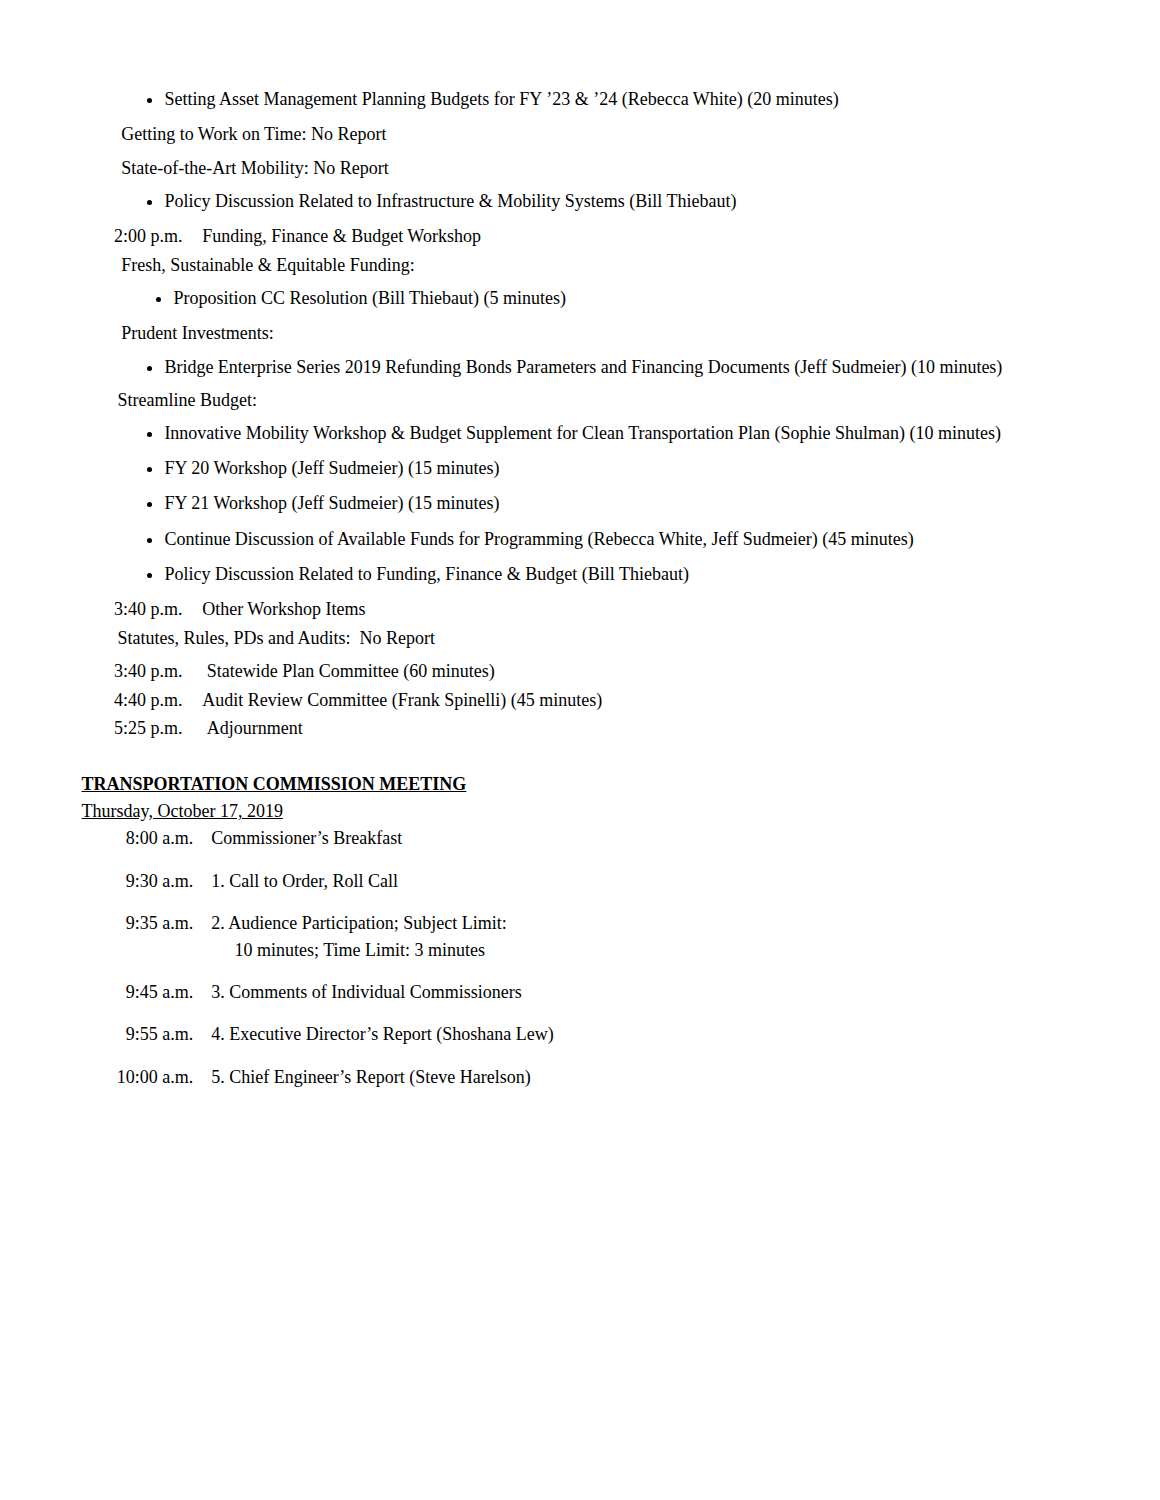Setting Asset Management Planning Budgets for FY ’23 & ’24 (Rebecca White) (20 minutes)
Getting to Work on Time: No Report
State-of-the-Art Mobility: No Report
Policy Discussion Related to Infrastructure & Mobility Systems (Bill Thiebaut)
2:00 p.m.
Funding, Finance & Budget Workshop
Fresh, Sustainable & Equitable Funding:
Proposition CC Resolution (Bill Thiebaut) (5 minutes)
Prudent Investments:
Bridge Enterprise Series 2019 Refunding Bonds Parameters and Financing Documents (Jeff Sudmeier) (10 minutes)
Streamline Budget:
Innovative Mobility Workshop & Budget Supplement for Clean Transportation Plan (Sophie Shulman) (10 minutes)
FY 20 Workshop (Jeff Sudmeier) (15 minutes)
FY 21 Workshop (Jeff Sudmeier) (15 minutes)
Continue Discussion of Available Funds for Programming (Rebecca White, Jeff Sudmeier) (45 minutes)
Policy Discussion Related to Funding, Finance & Budget (Bill Thiebaut)
3:40 p.m.
Other Workshop Items
Statutes, Rules, PDs and Audits: No Report
3:40 p.m.
Statewide Plan Committee (60 minutes)
4:40 p.m.
Audit Review Committee (Frank Spinelli) (45 minutes)
5:25 p.m.
Adjournment
TRANSPORTATION COMMISSION MEETING
Thursday, October 17, 2019
8:00 a.m.
Commissioner’s Breakfast
9:30 a.m.
1. Call to Order, Roll Call
9:35 a.m.
2. Audience Participation; Subject Limit: 10 minutes; Time Limit: 3 minutes
9:45 a.m.
3. Comments of Individual Commissioners
9:55 a.m.
4. Executive Director’s Report (Shoshana Lew)
10:00 a.m.
5. Chief Engineer’s Report (Steve Harelson)